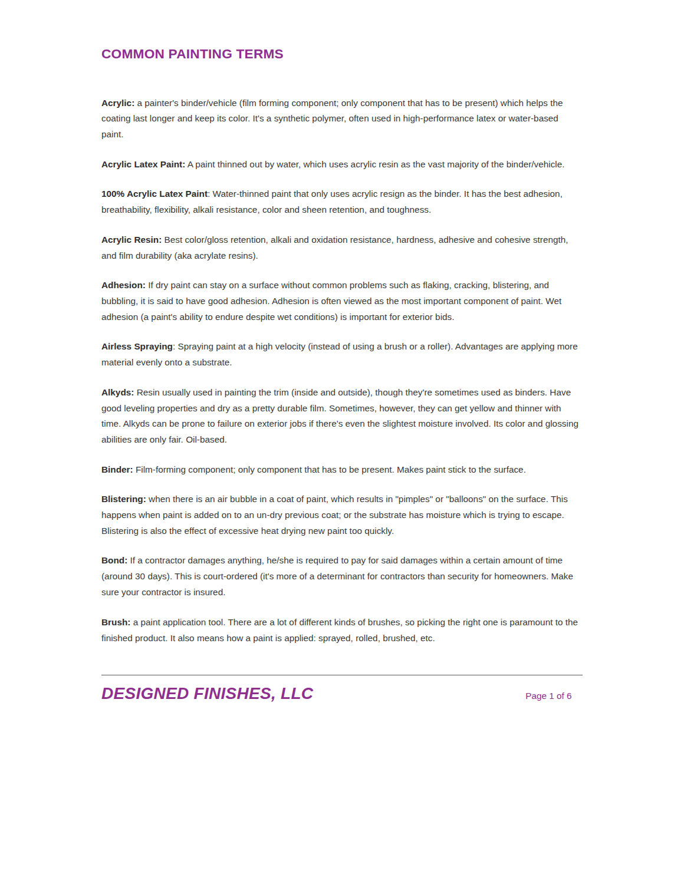COMMON PAINTING TERMS
Acrylic: a painter's binder/vehicle (film forming component; only component that has to be present) which helps the coating last longer and keep its color. It's a synthetic polymer, often used in high-performance latex or water-based paint.
Acrylic Latex Paint: A paint thinned out by water, which uses acrylic resin as the vast majority of the binder/vehicle.
100% Acrylic Latex Paint: Water-thinned paint that only uses acrylic resign as the binder. It has the best adhesion, breathability, flexibility, alkali resistance, color and sheen retention, and toughness.
Acrylic Resin: Best color/gloss retention, alkali and oxidation resistance, hardness, adhesive and cohesive strength, and film durability (aka acrylate resins).
Adhesion: If dry paint can stay on a surface without common problems such as flaking, cracking, blistering, and bubbling, it is said to have good adhesion. Adhesion is often viewed as the most important component of paint. Wet adhesion (a paint's ability to endure despite wet conditions) is important for exterior bids.
Airless Spraying: Spraying paint at a high velocity (instead of using a brush or a roller). Advantages are applying more material evenly onto a substrate.
Alkyds: Resin usually used in painting the trim (inside and outside), though they're sometimes used as binders. Have good leveling properties and dry as a pretty durable film. Sometimes, however, they can get yellow and thinner with time. Alkyds can be prone to failure on exterior jobs if there's even the slightest moisture involved. Its color and glossing abilities are only fair. Oil-based.
Binder: Film-forming component; only component that has to be present. Makes paint stick to the surface.
Blistering: when there is an air bubble in a coat of paint, which results in "pimples" or "balloons" on the surface. This happens when paint is added on to an un-dry previous coat; or the substrate has moisture which is trying to escape. Blistering is also the effect of excessive heat drying new paint too quickly.
Bond: If a contractor damages anything, he/she is required to pay for said damages within a certain amount of time (around 30 days). This is court-ordered (it's more of a determinant for contractors than security for homeowners. Make sure your contractor is insured.
Brush: a paint application tool. There are a lot of different kinds of brushes, so picking the right one is paramount to the finished product. It also means how a paint is applied: sprayed, rolled, brushed, etc.
DESIGNED FINISHES, LLC Page 1 of 6